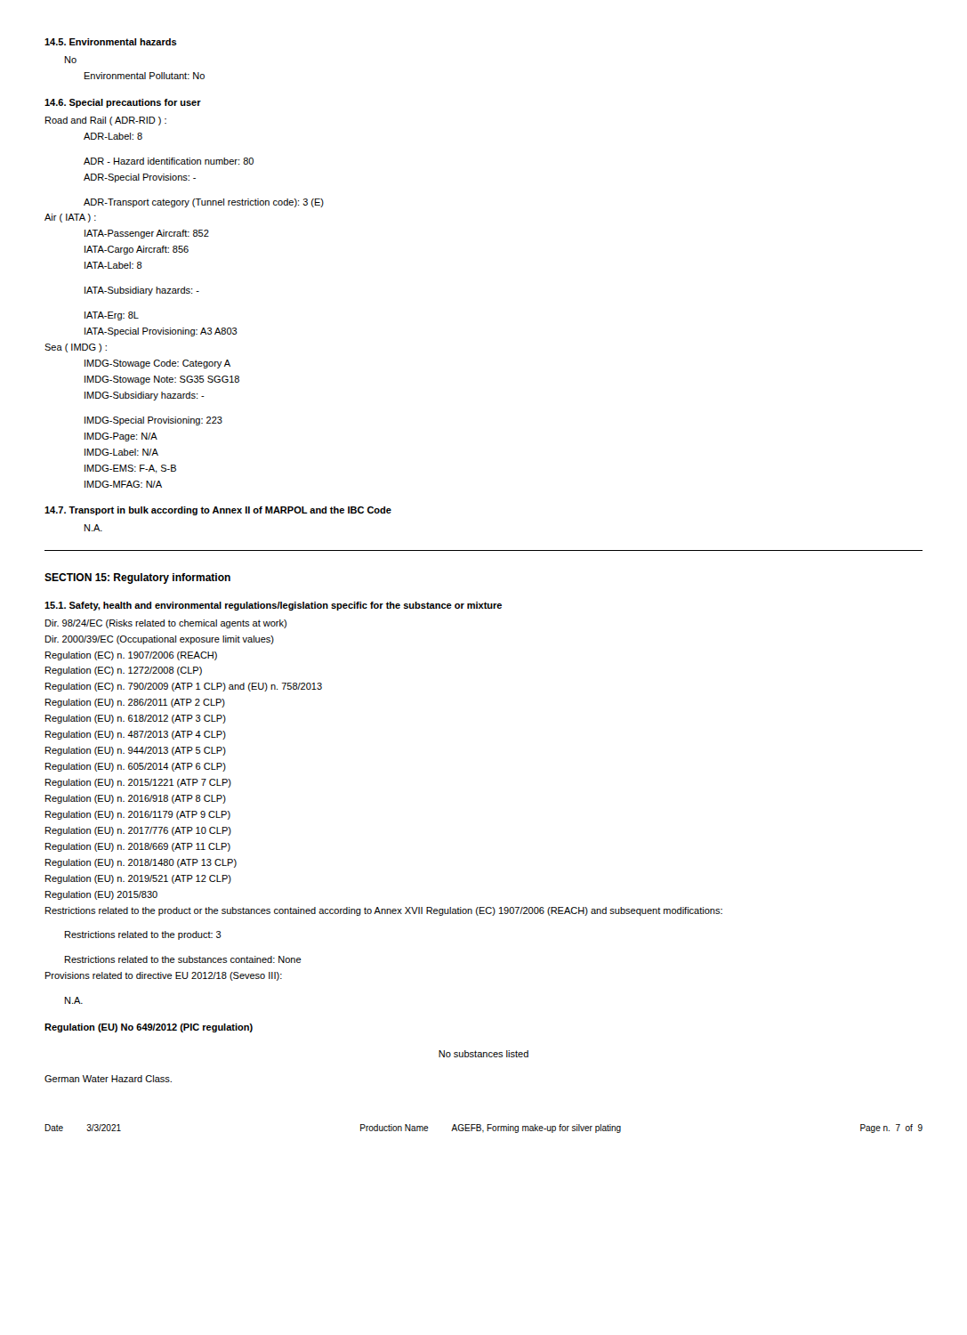14.5. Environmental hazards
No
Environmental Pollutant: No
14.6. Special precautions for user
Road and Rail ( ADR-RID ) :
ADR-Label: 8
ADR - Hazard identification number: 80
ADR-Special Provisions: -
ADR-Transport category (Tunnel restriction code): 3 (E)
Air ( IATA ) :
IATA-Passenger Aircraft: 852
IATA-Cargo Aircraft: 856
IATA-Label: 8
IATA-Subsidiary hazards: -
IATA-Erg: 8L
IATA-Special Provisioning: A3 A803
Sea ( IMDG ) :
IMDG-Stowage Code: Category A
IMDG-Stowage Note: SG35 SGG18
IMDG-Subsidiary hazards: -
IMDG-Special Provisioning: 223
IMDG-Page: N/A
IMDG-Label: N/A
IMDG-EMS: F-A, S-B
IMDG-MFAG: N/A
14.7. Transport in bulk according to Annex II of MARPOL and the IBC Code
N.A.
SECTION 15: Regulatory information
15.1. Safety, health and environmental regulations/legislation specific for the substance or mixture
Dir. 98/24/EC (Risks related to chemical agents at work)
Dir. 2000/39/EC (Occupational exposure limit values)
Regulation (EC) n. 1907/2006 (REACH)
Regulation (EC) n. 1272/2008 (CLP)
Regulation (EC) n. 790/2009 (ATP 1 CLP) and (EU) n. 758/2013
Regulation (EU) n. 286/2011 (ATP 2 CLP)
Regulation (EU) n. 618/2012 (ATP 3 CLP)
Regulation (EU) n. 487/2013 (ATP 4 CLP)
Regulation (EU) n. 944/2013 (ATP 5 CLP)
Regulation (EU) n. 605/2014 (ATP 6 CLP)
Regulation (EU) n. 2015/1221 (ATP 7 CLP)
Regulation (EU) n. 2016/918 (ATP 8 CLP)
Regulation (EU) n. 2016/1179 (ATP 9 CLP)
Regulation (EU) n. 2017/776 (ATP 10 CLP)
Regulation (EU) n. 2018/669 (ATP 11 CLP)
Regulation (EU) n. 2018/1480 (ATP 13 CLP)
Regulation (EU) n. 2019/521 (ATP 12 CLP)
Regulation (EU) 2015/830
Restrictions related to the product or the substances contained according to Annex XVII Regulation (EC) 1907/2006 (REACH) and subsequent modifications:
Restrictions related to the product: 3
Restrictions related to the substances contained: None
Provisions related to directive EU 2012/18 (Seveso III):
N.A.
Regulation (EU) No 649/2012 (PIC regulation)
No substances listed
German Water Hazard Class.
Date 3/3/2021
Production Name AGEFB, Forming make-up for silver plating
Page n. 7 of 9